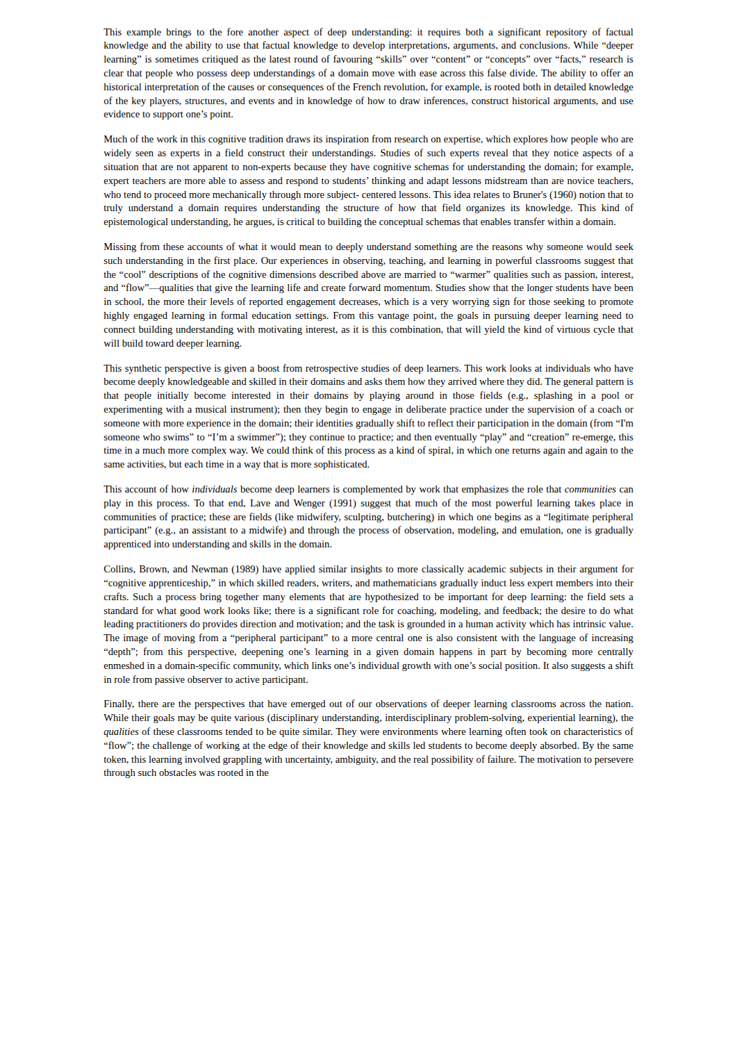This example brings to the fore another aspect of deep understanding: it requires both a significant repository of factual knowledge and the ability to use that factual knowledge to develop interpretations, arguments, and conclusions. While “deeper learning” is sometimes critiqued as the latest round of favouring “skills” over “content” or “concepts” over “facts,” research is clear that people who possess deep understandings of a domain move with ease across this false divide. The ability to offer an historical interpretation of the causes or consequences of the French revolution, for example, is rooted both in detailed knowledge of the key players, structures, and events and in knowledge of how to draw inferences, construct historical arguments, and use evidence to support one’s point.
Much of the work in this cognitive tradition draws its inspiration from research on expertise, which explores how people who are widely seen as experts in a field construct their understandings. Studies of such experts reveal that they notice aspects of a situation that are not apparent to non-experts because they have cognitive schemas for understanding the domain; for example, expert teachers are more able to assess and respond to students’ thinking and adapt lessons midstream than are novice teachers, who tend to proceed more mechanically through more subject- centered lessons. This idea relates to Bruner's (1960) notion that to truly understand a domain requires understanding the structure of how that field organizes its knowledge. This kind of epistemological understanding, he argues, is critical to building the conceptual schemas that enables transfer within a domain.
Missing from these accounts of what it would mean to deeply understand something are the reasons why someone would seek such understanding in the first place. Our experiences in observing, teaching, and learning in powerful classrooms suggest that the “cool” descriptions of the cognitive dimensions described above are married to “warmer” qualities such as passion, interest, and “flow”—qualities that give the learning life and create forward momentum. Studies show that the longer students have been in school, the more their levels of reported engagement decreases, which is a very worrying sign for those seeking to promote highly engaged learning in formal education settings. From this vantage point, the goals in pursuing deeper learning need to connect building understanding with motivating interest, as it is this combination, that will yield the kind of virtuous cycle that will build toward deeper learning.
This synthetic perspective is given a boost from retrospective studies of deep learners. This work looks at individuals who have become deeply knowledgeable and skilled in their domains and asks them how they arrived where they did. The general pattern is that people initially become interested in their domains by playing around in those fields (e.g., splashing in a pool or experimenting with a musical instrument); then they begin to engage in deliberate practice under the supervision of a coach or someone with more experience in the domain; their identities gradually shift to reflect their participation in the domain (from “I'm someone who swims” to “I’m a swimmer”); they continue to practice; and then eventually “play” and “creation” re-emerge, this time in a much more complex way. We could think of this process as a kind of spiral, in which one returns again and again to the same activities, but each time in a way that is more sophisticated.
This account of how individuals become deep learners is complemented by work that emphasizes the role that communities can play in this process. To that end, Lave and Wenger (1991) suggest that much of the most powerful learning takes place in communities of practice; these are fields (like midwifery, sculpting, butchering) in which one begins as a “legitimate peripheral participant” (e.g., an assistant to a midwife) and through the process of observation, modeling, and emulation, one is gradually apprenticed into understanding and skills in the domain.
Collins, Brown, and Newman (1989) have applied similar insights to more classically academic subjects in their argument for “cognitive apprenticeship,” in which skilled readers, writers, and mathematicians gradually induct less expert members into their crafts. Such a process bring together many elements that are hypothesized to be important for deep learning: the field sets a standard for what good work looks like; there is a significant role for coaching, modeling, and feedback; the desire to do what leading practitioners do provides direction and motivation; and the task is grounded in a human activity which has intrinsic value. The image of moving from a “peripheral participant” to a more central one is also consistent with the language of increasing “depth”; from this perspective, deepening one’s learning in a given domain happens in part by becoming more centrally enmeshed in a domain-specific community, which links one’s individual growth with one’s social position. It also suggests a shift in role from passive observer to active participant.
Finally, there are the perspectives that have emerged out of our observations of deeper learning classrooms across the nation. While their goals may be quite various (disciplinary understanding, interdisciplinary problem-solving, experiential learning), the qualities of these classrooms tended to be quite similar. They were environments where learning often took on characteristics of “flow”; the challenge of working at the edge of their knowledge and skills led students to become deeply absorbed. By the same token, this learning involved grappling with uncertainty, ambiguity, and the real possibility of failure. The motivation to persevere through such obstacles was rooted in the